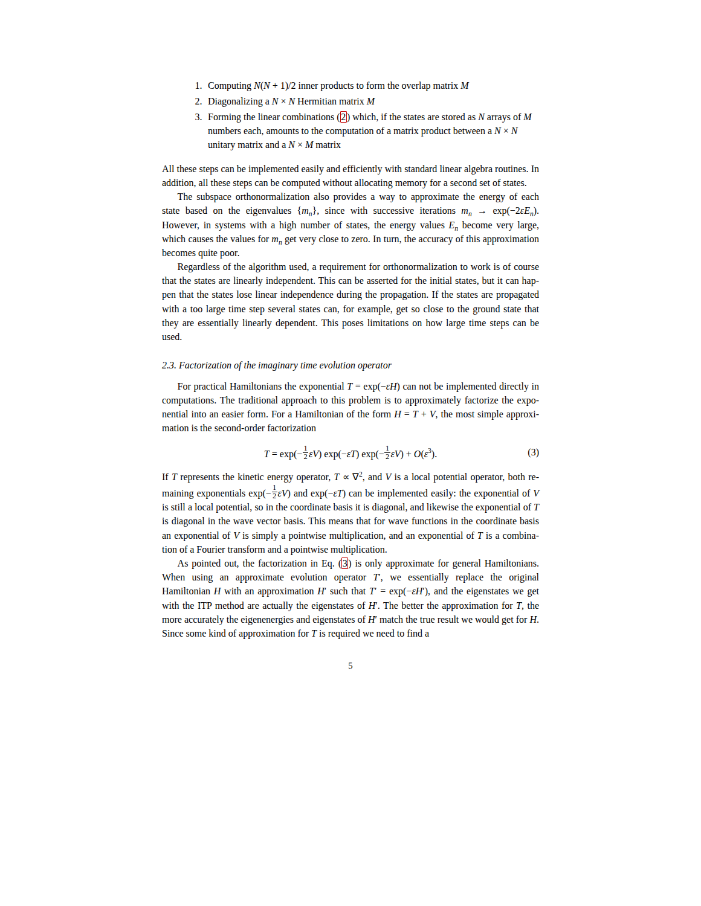Computing N(N + 1)/2 inner products to form the overlap matrix M
Diagonalizing a N × N Hermitian matrix M
Forming the linear combinations (2) which, if the states are stored as N arrays of M numbers each, amounts to the computation of a matrix product between a N × N unitary matrix and a N × M matrix
All these steps can be implemented easily and efficiently with standard linear algebra routines. In addition, all these steps can be computed without allocating memory for a second set of states.
The subspace orthonormalization also provides a way to approximate the energy of each state based on the eigenvalues {mn}, since with successive iterations mn → exp(−2εEn). However, in systems with a high number of states, the energy values En become very large, which causes the values for mn get very close to zero. In turn, the accuracy of this approximation becomes quite poor.
Regardless of the algorithm used, a requirement for orthonormalization to work is of course that the states are linearly independent. This can be asserted for the initial states, but it can happen that the states lose linear independence during the propagation. If the states are propagated with a too large time step several states can, for example, get so close to the ground state that they are essentially linearly dependent. This poses limitations on how large time steps can be used.
2.3. Factorization of the imaginary time evolution operator
For practical Hamiltonians the exponential T = exp(−εH) can not be implemented directly in computations. The traditional approach to this problem is to approximately factorize the exponential into an easier form. For a Hamiltonian of the form H = T + V, the most simple approximation is the second-order factorization
T = exp(−12 εV) exp(−εT) exp(−12 εV) + O(ε3). (3)
If T represents the kinetic energy operator, T ∝ ∇2, and V is a local potential operator, both remaining exponentials exp(−12 εV) and exp(−εT) can be implemented easily: the exponential of V is still a local potential, so in the coordinate basis it is diagonal, and likewise the exponential of T is diagonal in the wave vector basis. This means that for wave functions in the coordinate basis an exponential of V is simply a pointwise multiplication, and an exponential of T is a combination of a Fourier transform and a pointwise multiplication.
As pointed out, the factorization in Eq. (3) is only approximate for general Hamiltonians. When using an approximate evolution operator T′, we essentially replace the original Hamiltonian H with an approximation H′ such that T′ = exp(−εH′), and the eigenstates we get with the ITP method are actually the eigenstates of H′. The better the approximation for T, the more accurately the eigenenergies and eigenstates of H′ match the true result we would get for H. Since some kind of approximation for T is required we need to find a
5